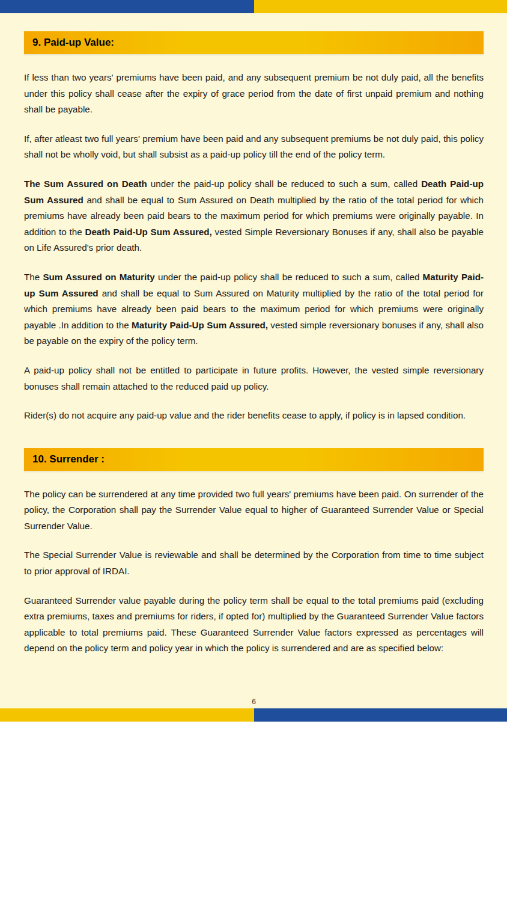9. Paid-up Value:
If less than two years' premiums have been paid, and any subsequent premium be not duly paid, all the benefits under this policy shall cease after the expiry of grace period from the date of first unpaid premium and nothing shall be payable.
If, after atleast two full years' premium have been paid and any subsequent premiums be not duly paid, this policy shall not be wholly void, but shall subsist as a paid-up policy till the end of the policy term.
The Sum Assured on Death under the paid-up policy shall be reduced to such a sum, called Death Paid-up Sum Assured and shall be equal to Sum Assured on Death multiplied by the ratio of the total period for which premiums have already been paid bears to the maximum period for which premiums were originally payable. In addition to the Death Paid-Up Sum Assured, vested Simple Reversionary Bonuses if any, shall also be payable on Life Assured's prior death.
The Sum Assured on Maturity under the paid-up policy shall be reduced to such a sum, called Maturity Paid-up Sum Assured and shall be equal to Sum Assured on Maturity multiplied by the ratio of the total period for which premiums have already been paid bears to the maximum period for which premiums were originally payable .In addition to the Maturity Paid-Up Sum Assured, vested simple reversionary bonuses if any, shall also be payable on the expiry of the policy term.
A paid-up policy shall not be entitled to participate in future profits. However, the vested simple reversionary bonuses shall remain attached to the reduced paid up policy.
Rider(s) do not acquire any paid-up value and the rider benefits cease to apply, if policy is in lapsed condition.
10. Surrender :
The policy can be surrendered at any time provided two full years' premiums have been paid. On surrender of the policy, the Corporation shall pay the Surrender Value equal to higher of Guaranteed Surrender Value or Special Surrender Value.
The Special Surrender Value is reviewable and shall be determined by the Corporation from time to time subject to prior approval of IRDAI.
Guaranteed Surrender value payable during the policy term shall be equal to the total premiums paid (excluding extra premiums, taxes and premiums for riders, if opted for) multiplied by the Guaranteed Surrender Value factors applicable to total premiums paid. These Guaranteed Surrender Value factors expressed as percentages will depend on the policy term and policy year in which the policy is surrendered and are as specified below:
6